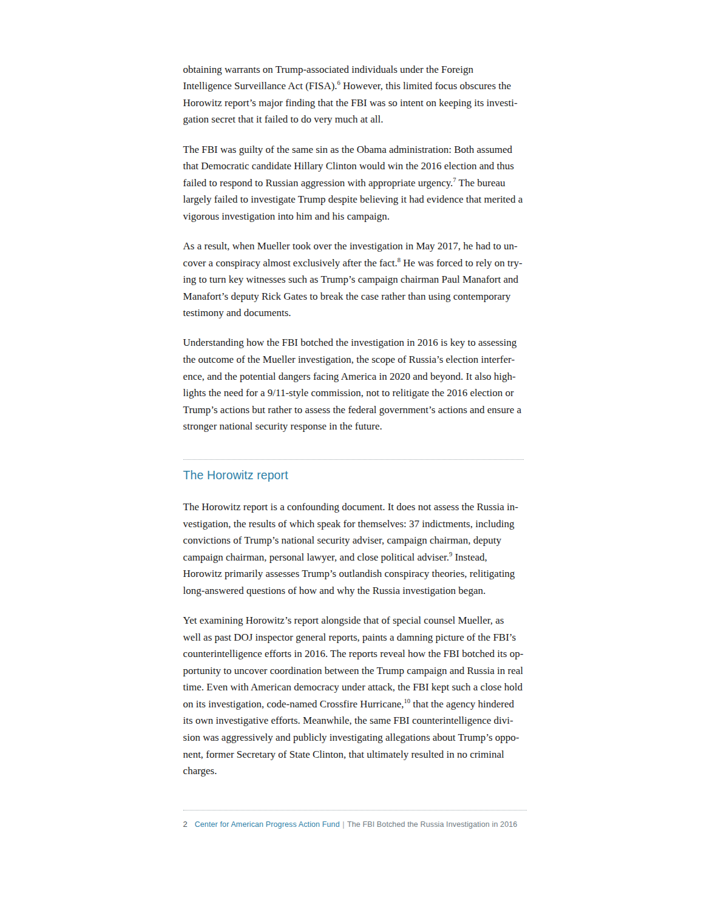obtaining warrants on Trump-associated individuals under the Foreign Intelligence Surveillance Act (FISA).6 However, this limited focus obscures the Horowitz report’s major finding that the FBI was so intent on keeping its investigation secret that it failed to do very much at all.
The FBI was guilty of the same sin as the Obama administration: Both assumed that Democratic candidate Hillary Clinton would win the 2016 election and thus failed to respond to Russian aggression with appropriate urgency.7 The bureau largely failed to investigate Trump despite believing it had evidence that merited a vigorous investigation into him and his campaign.
As a result, when Mueller took over the investigation in May 2017, he had to uncover a conspiracy almost exclusively after the fact.8 He was forced to rely on trying to turn key witnesses such as Trump’s campaign chairman Paul Manafort and Manafort’s deputy Rick Gates to break the case rather than using contemporary testimony and documents.
Understanding how the FBI botched the investigation in 2016 is key to assessing the outcome of the Mueller investigation, the scope of Russia’s election interference, and the potential dangers facing America in 2020 and beyond. It also highlights the need for a 9/11-style commission, not to relitigate the 2016 election or Trump’s actions but rather to assess the federal government’s actions and ensure a stronger national security response in the future.
The Horowitz report
The Horowitz report is a confounding document. It does not assess the Russia investigation, the results of which speak for themselves: 37 indictments, including convictions of Trump’s national security adviser, campaign chairman, deputy campaign chairman, personal lawyer, and close political adviser.9 Instead, Horowitz primarily assesses Trump’s outlandish conspiracy theories, relitigating long-answered questions of how and why the Russia investigation began.
Yet examining Horowitz’s report alongside that of special counsel Mueller, as well as past DOJ inspector general reports, paints a damning picture of the FBI’s counterintelligence efforts in 2016. The reports reveal how the FBI botched its opportunity to uncover coordination between the Trump campaign and Russia in real time. Even with American democracy under attack, the FBI kept such a close hold on its investigation, code-named Crossfire Hurricane,10 that the agency hindered its own investigative efforts. Meanwhile, the same FBI counterintelligence division was aggressively and publicly investigating allegations about Trump’s opponent, former Secretary of State Clinton, that ultimately resulted in no criminal charges.
2 Center for American Progress Action Fund|The FBI Botched the Russia Investigation in 2016